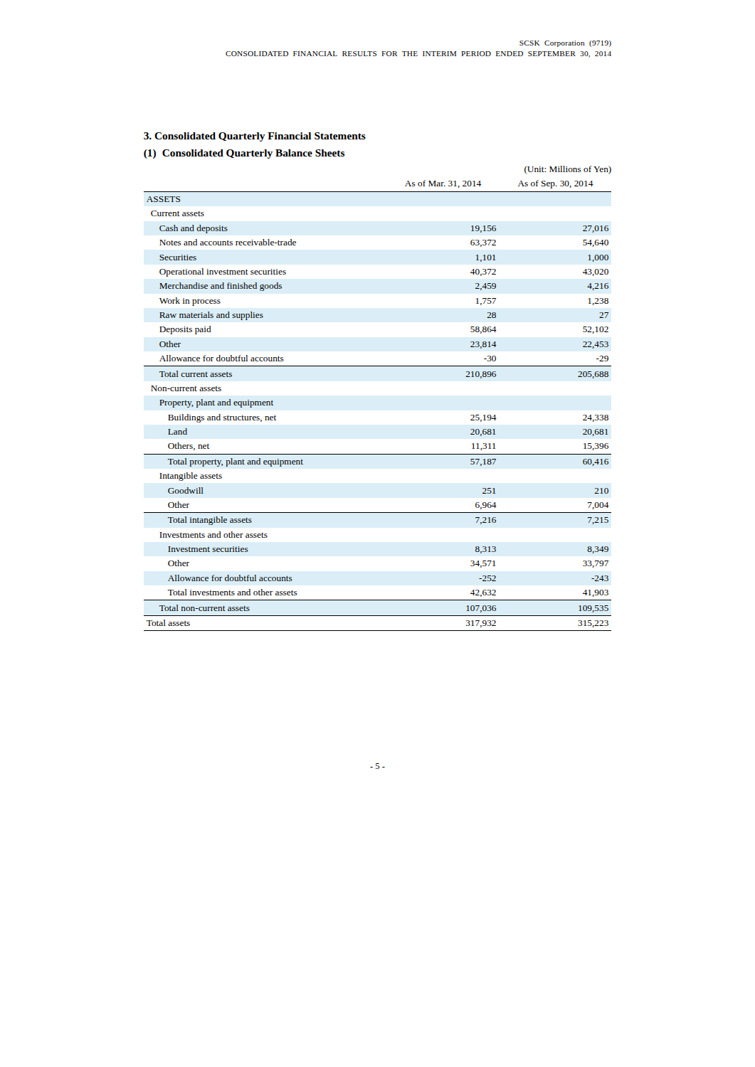SCSK Corporation (9719)
CONSOLIDATED FINANCIAL RESULTS FOR THE INTERIM PERIOD ENDED SEPTEMBER 30, 2014
3. Consolidated Quarterly Financial Statements
(1) Consolidated Quarterly Balance Sheets
(Unit: Millions of Yen)
| | As of Mar. 31, 2014 | As of Sep. 30, 2014 |
| --- | --- | --- |
| ASSETS | | |
| Current assets | | |
| Cash and deposits | 19,156 | 27,016 |
| Notes and accounts receivable-trade | 63,372 | 54,640 |
| Securities | 1,101 | 1,000 |
| Operational investment securities | 40,372 | 43,020 |
| Merchandise and finished goods | 2,459 | 4,216 |
| Work in process | 1,757 | 1,238 |
| Raw materials and supplies | 28 | 27 |
| Deposits paid | 58,864 | 52,102 |
| Other | 23,814 | 22,453 |
| Allowance for doubtful accounts | -30 | -29 |
| Total current assets | 210,896 | 205,688 |
| Non-current assets | | |
| Property, plant and equipment | | |
| Buildings and structures, net | 25,194 | 24,338 |
| Land | 20,681 | 20,681 |
| Others, net | 11,311 | 15,396 |
| Total property, plant and equipment | 57,187 | 60,416 |
| Intangible assets | | |
| Goodwill | 251 | 210 |
| Other | 6,964 | 7,004 |
| Total intangible assets | 7,216 | 7,215 |
| Investments and other assets | | |
| Investment securities | 8,313 | 8,349 |
| Other | 34,571 | 33,797 |
| Allowance for doubtful accounts | -252 | -243 |
| Total investments and other assets | 42,632 | 41,903 |
| Total non-current assets | 107,036 | 109,535 |
| Total assets | 317,932 | 315,223 |
- 5 -